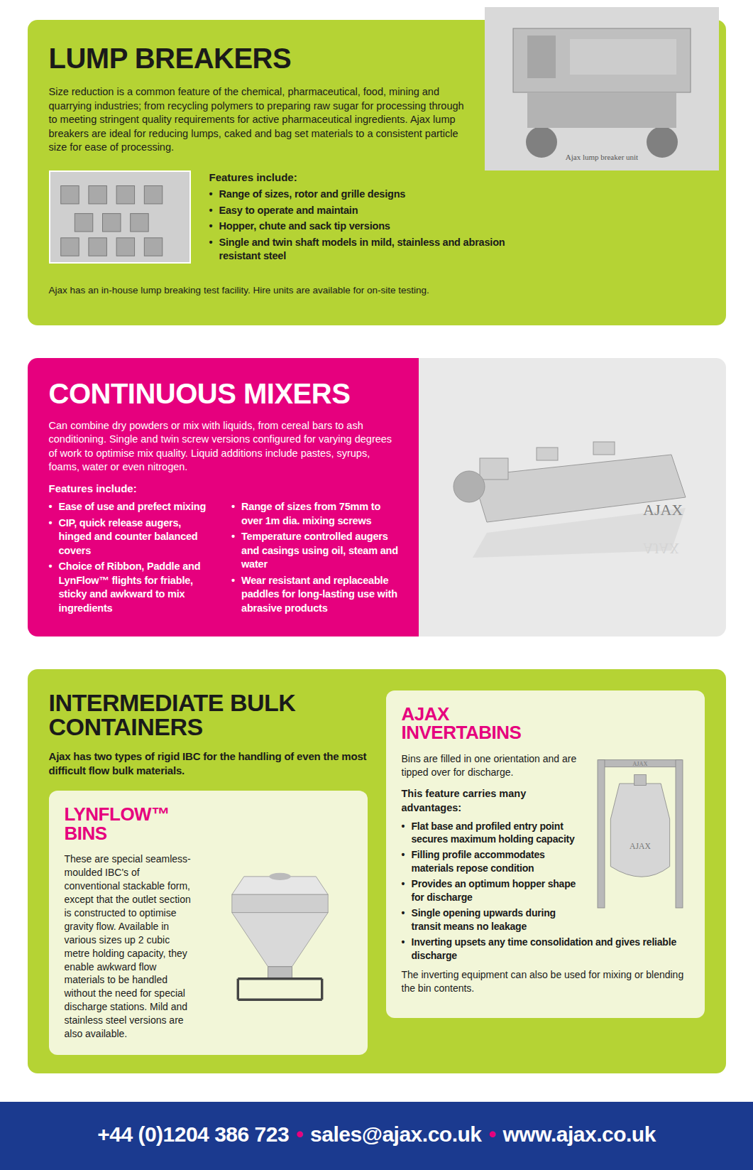Lump Breakers
Size reduction is a common feature of the chemical, pharmaceutical, food, mining and quarrying industries; from recycling polymers to preparing raw sugar for processing through to meeting stringent quality requirements for active pharmaceutical ingredients. Ajax lump breakers are ideal for reducing lumps, caked and bag set materials to a consistent particle size for ease of processing.
Features include:
Range of sizes, rotor and grille designs
Easy to operate and maintain
Hopper, chute and sack tip versions
Single and twin shaft models in mild, stainless and abrasion resistant steel
Ajax has an in-house lump breaking test facility. Hire units are available for on-site testing.
Continuous Mixers
Can combine dry powders or mix with liquids, from cereal bars to ash conditioning. Single and twin screw versions configured for varying degrees of work to optimise mix quality. Liquid additions include pastes, syrups, foams, water or even nitrogen.
Features include:
Ease of use and prefect mixing
CIP, quick release augers, hinged and counter balanced covers
Choice of Ribbon, Paddle and LynFlow™ flights for friable, sticky and awkward to mix ingredients
Range of sizes from 75mm to over 1m dia. mixing screws
Temperature controlled augers and casings using oil, steam and water
Wear resistant and replaceable paddles for long-lasting use with abrasive products
Intermediate Bulk
Containers
Ajax has two types of rigid IBC for the handling of even the most difficult flow bulk materials.
LynFlow™
Bins
These are special seamless-moulded IBC's of conventional stackable form, except that the outlet section is constructed to optimise gravity flow. Available in various sizes up 2 cubic metre holding capacity, they enable awkward flow materials to be handled without the need for special discharge stations. Mild and stainless steel versions are also available.
Ajax
Invertabins
Bins are filled in one orientation and are tipped over for discharge.
This feature carries many advantages:
Flat base and profiled entry point secures maximum holding capacity
Filling profile accommodates materials repose condition
Provides an optimum hopper shape for discharge
Single opening upwards during transit means no leakage
Inverting upsets any time consolidation and gives reliable discharge
The inverting equipment can also be used for mixing or blending the bin contents.
+44 (0)1204 386 723•sales@ajax.co.uk•www.ajax.co.uk